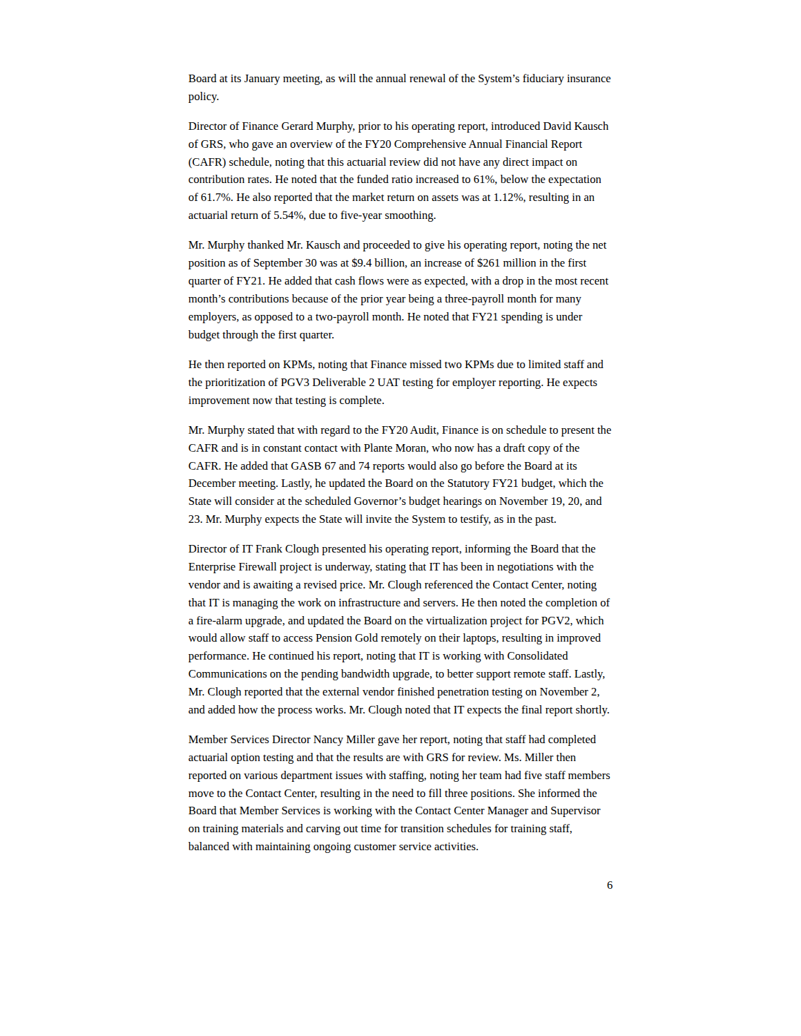Board at its January meeting, as will the annual renewal of the System’s fiduciary insurance policy.
Director of Finance Gerard Murphy, prior to his operating report, introduced David Kausch of GRS, who gave an overview of the FY20 Comprehensive Annual Financial Report (CAFR) schedule, noting that this actuarial review did not have any direct impact on contribution rates. He noted that the funded ratio increased to 61%, below the expectation of 61.7%. He also reported that the market return on assets was at 1.12%, resulting in an actuarial return of 5.54%, due to five-year smoothing.
Mr. Murphy thanked Mr. Kausch and proceeded to give his operating report, noting the net position as of September 30 was at $9.4 billion, an increase of $261 million in the first quarter of FY21. He added that cash flows were as expected, with a drop in the most recent month’s contributions because of the prior year being a three-payroll month for many employers, as opposed to a two-payroll month. He noted that FY21 spending is under budget through the first quarter.
He then reported on KPMs, noting that Finance missed two KPMs due to limited staff and the prioritization of PGV3 Deliverable 2 UAT testing for employer reporting. He expects improvement now that testing is complete.
Mr. Murphy stated that with regard to the FY20 Audit, Finance is on schedule to present the CAFR and is in constant contact with Plante Moran, who now has a draft copy of the CAFR. He added that GASB 67 and 74 reports would also go before the Board at its December meeting. Lastly, he updated the Board on the Statutory FY21 budget, which the State will consider at the scheduled Governor’s budget hearings on November 19, 20, and 23. Mr. Murphy expects the State will invite the System to testify, as in the past.
Director of IT Frank Clough presented his operating report, informing the Board that the Enterprise Firewall project is underway, stating that IT has been in negotiations with the vendor and is awaiting a revised price. Mr. Clough referenced the Contact Center, noting that IT is managing the work on infrastructure and servers. He then noted the completion of a fire-alarm upgrade, and updated the Board on the virtualization project for PGV2, which would allow staff to access Pension Gold remotely on their laptops, resulting in improved performance. He continued his report, noting that IT is working with Consolidated Communications on the pending bandwidth upgrade, to better support remote staff. Lastly, Mr. Clough reported that the external vendor finished penetration testing on November 2, and added how the process works. Mr. Clough noted that IT expects the final report shortly.
Member Services Director Nancy Miller gave her report, noting that staff had completed actuarial option testing and that the results are with GRS for review. Ms. Miller then reported on various department issues with staffing, noting her team had five staff members move to the Contact Center, resulting in the need to fill three positions. She informed the Board that Member Services is working with the Contact Center Manager and Supervisor on training materials and carving out time for transition schedules for training staff, balanced with maintaining ongoing customer service activities.
6